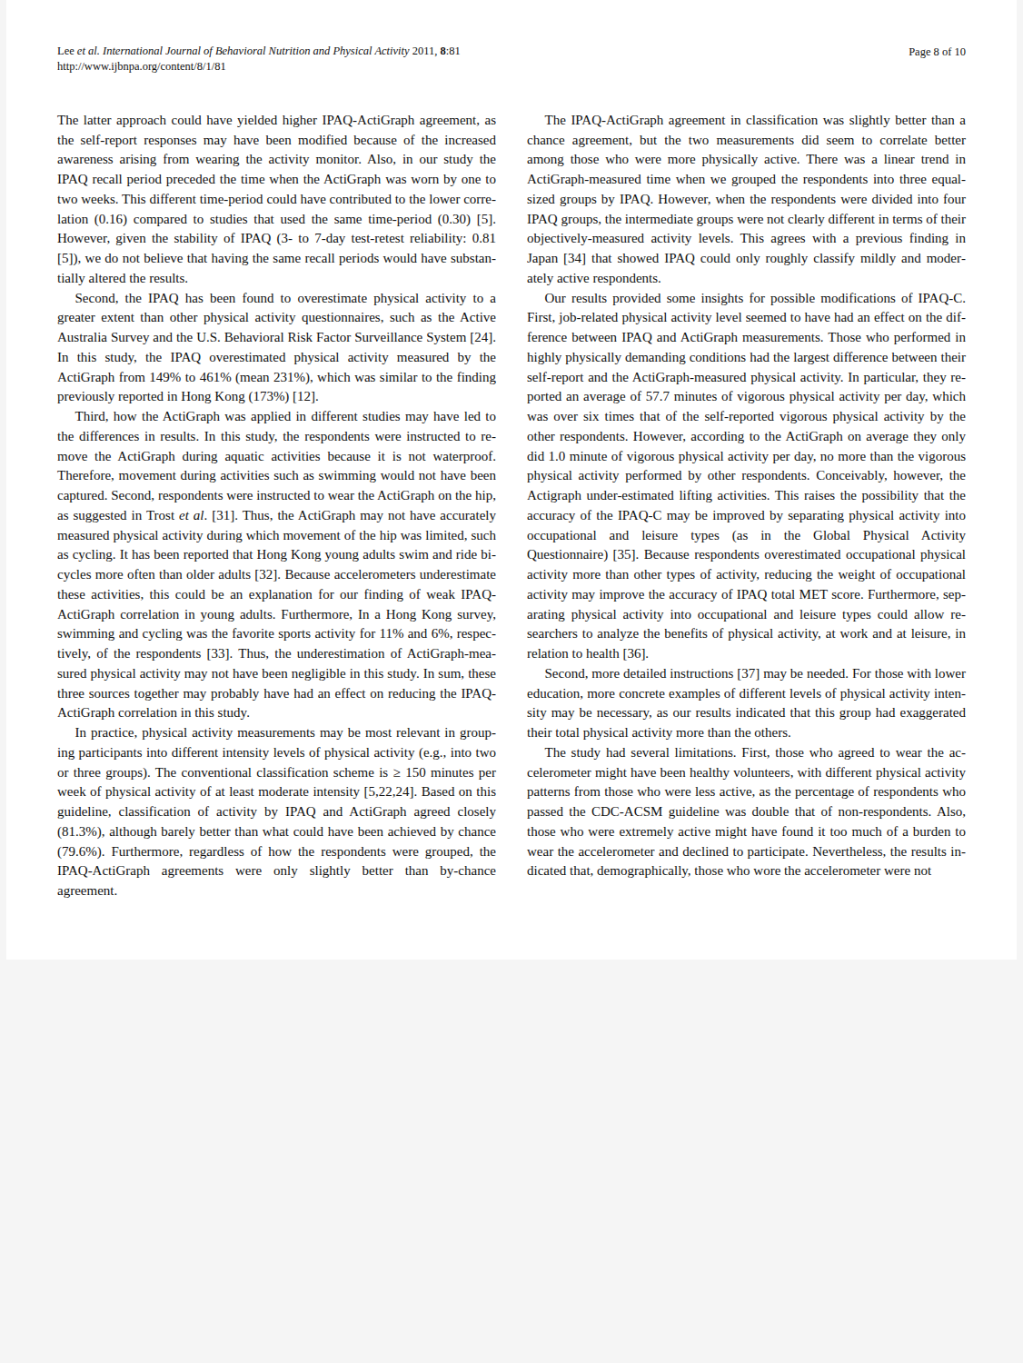Lee et al. International Journal of Behavioral Nutrition and Physical Activity 2011, 8:81
http://www.ijbnpa.org/content/8/1/81
Page 8 of 10
The latter approach could have yielded higher IPAQ-ActiGraph agreement, as the self-report responses may have been modified because of the increased awareness arising from wearing the activity monitor. Also, in our study the IPAQ recall period preceded the time when the ActiGraph was worn by one to two weeks. This different time-period could have contributed to the lower correlation (0.16) compared to studies that used the same time-period (0.30) [5]. However, given the stability of IPAQ (3- to 7-day test-retest reliability: 0.81 [5]), we do not believe that having the same recall periods would have substantially altered the results.
Second, the IPAQ has been found to overestimate physical activity to a greater extent than other physical activity questionnaires, such as the Active Australia Survey and the U.S. Behavioral Risk Factor Surveillance System [24]. In this study, the IPAQ overestimated physical activity measured by the ActiGraph from 149% to 461% (mean 231%), which was similar to the finding previously reported in Hong Kong (173%) [12].
Third, how the ActiGraph was applied in different studies may have led to the differences in results. In this study, the respondents were instructed to remove the ActiGraph during aquatic activities because it is not waterproof. Therefore, movement during activities such as swimming would not have been captured. Second, respondents were instructed to wear the ActiGraph on the hip, as suggested in Trost et al. [31]. Thus, the ActiGraph may not have accurately measured physical activity during which movement of the hip was limited, such as cycling. It has been reported that Hong Kong young adults swim and ride bicycles more often than older adults [32]. Because accelerometers underestimate these activities, this could be an explanation for our finding of weak IPAQ-ActiGraph correlation in young adults. Furthermore, In a Hong Kong survey, swimming and cycling was the favorite sports activity for 11% and 6%, respectively, of the respondents [33]. Thus, the underestimation of ActiGraph-measured physical activity may not have been negligible in this study. In sum, these three sources together may probably have had an effect on reducing the IPAQ-ActiGraph correlation in this study.
In practice, physical activity measurements may be most relevant in grouping participants into different intensity levels of physical activity (e.g., into two or three groups). The conventional classification scheme is ≥ 150 minutes per week of physical activity of at least moderate intensity [5,22,24]. Based on this guideline, classification of activity by IPAQ and ActiGraph agreed closely (81.3%), although barely better than what could have been achieved by chance (79.6%). Furthermore, regardless of how the respondents were grouped, the IPAQ-ActiGraph agreements were only slightly better than by-chance agreement.
The IPAQ-ActiGraph agreement in classification was slightly better than a chance agreement, but the two measurements did seem to correlate better among those who were more physically active. There was a linear trend in ActiGraph-measured time when we grouped the respondents into three equal-sized groups by IPAQ. However, when the respondents were divided into four IPAQ groups, the intermediate groups were not clearly different in terms of their objectively-measured activity levels. This agrees with a previous finding in Japan [34] that showed IPAQ could only roughly classify mildly and moderately active respondents.
Our results provided some insights for possible modifications of IPAQ-C. First, job-related physical activity level seemed to have had an effect on the difference between IPAQ and ActiGraph measurements. Those who performed in highly physically demanding conditions had the largest difference between their self-report and the ActiGraph-measured physical activity. In particular, they reported an average of 57.7 minutes of vigorous physical activity per day, which was over six times that of the self-reported vigorous physical activity by the other respondents. However, according to the ActiGraph on average they only did 1.0 minute of vigorous physical activity per day, no more than the vigorous physical activity performed by other respondents. Conceivably, however, the Actigraph under-estimated lifting activities. This raises the possibility that the accuracy of the IPAQ-C may be improved by separating physical activity into occupational and leisure types (as in the Global Physical Activity Questionnaire) [35]. Because respondents overestimated occupational physical activity more than other types of activity, reducing the weight of occupational activity may improve the accuracy of IPAQ total MET score. Furthermore, separating physical activity into occupational and leisure types could allow researchers to analyze the benefits of physical activity, at work and at leisure, in relation to health [36].
Second, more detailed instructions [37] may be needed. For those with lower education, more concrete examples of different levels of physical activity intensity may be necessary, as our results indicated that this group had exaggerated their total physical activity more than the others.
The study had several limitations. First, those who agreed to wear the accelerometer might have been healthy volunteers, with different physical activity patterns from those who were less active, as the percentage of respondents who passed the CDC-ACSM guideline was double that of non-respondents. Also, those who were extremely active might have found it too much of a burden to wear the accelerometer and declined to participate. Nevertheless, the results indicated that, demographically, those who wore the accelerometer were not